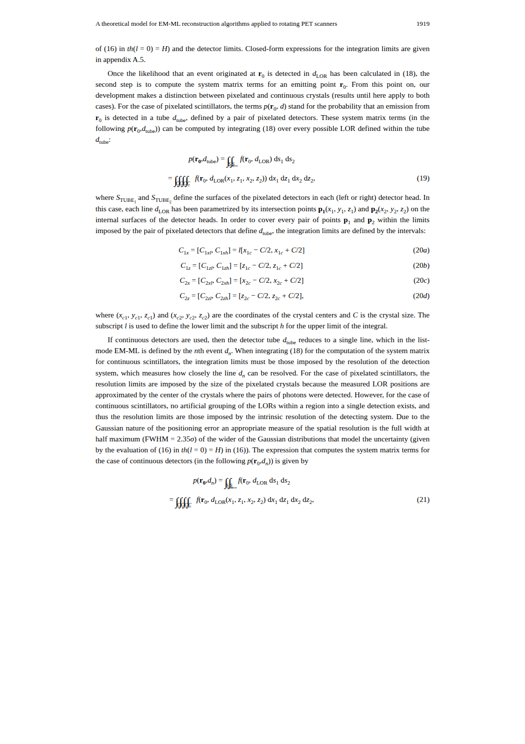A theoretical model for EM-ML reconstruction algorithms applied to rotating PET scanners 1919
of (16) in th(l = 0) = H) and the detector limits. Closed-form expressions for the integration limits are given in appendix A.5.
Once the likelihood that an event originated at r0 is detected in dLOR has been calculated in (18), the second step is to compute the system matrix terms for an emitting point r0. From this point on, our development makes a distinction between pixelated and continuous crystals (results until here apply to both cases). For the case of pixelated scintillators, the terms p(r0, d) stand for the probability that an emission from r0 is detected in a tube dtube, defined by a pair of pixelated detectors. These system matrix terms (in the following p(r0,dtube)) can be computed by integrating (18) over every possible LOR defined within the tube dtube:
p(r0,dtube) = ∫STUBE1∫STUBE2 f(r0, dLOR) ds1 ds2
= ∫C1x∫C1z∫C2x∫C2z f(r0, dLOR(x1, z1, x2, z2)) dx1 dz1 dx2 dz2,
(19)
where STUBE1 and STUBE2 define the surfaces of the pixelated detectors in each (left or right) detector head. In this case, each line dLOR has been parametrized by its intersection points p1(x1, y1, z1) and p2(x2, y2, z2) on the internal surfaces of the detector heads. In order to cover every pair of points p1 and p2 within the limits imposed by the pair of pixelated detectors that define dtube, the integration limits are defined by the intervals:
C1x = [C1xl, C1xh] = l[x1c − C/2, x1c + C/2]
(20a)
C1z = [C1zl, C1zh] = [z1c − C/2, z1c + C/2]
(20b)
C2x = [C2xl, C2xh] = [x2c − C/2, x2c + C/2]
(20c)
C2z = [C2zl, C2zh] = [z2c − C/2, z2c + C/2],
(20d)
where (xc1, yc1, zc1) and (xc2, yc2, zc2) are the coordinates of the crystal centers and C is the crystal size. The subscript l is used to define the lower limit and the subscript h for the upper limit of the integral.
If continuous detectors are used, then the detector tube dtube reduces to a single line, which in the list-mode EM-ML is defined by the nth event dn. When integrating (18) for the computation of the system matrix for continuous scintillators, the integration limits must be those imposed by the resolution of the detection system, which measures how closely the line dn can be resolved. For the case of pixelated scintillators, the resolution limits are imposed by the size of the pixelated crystals because the measured LOR positions are approximated by the center of the crystals where the pairs of photons were detected. However, for the case of continuous scintillators, no artificial grouping of the LORs within a region into a single detection exists, and thus the resolution limits are those imposed by the intrinsic resolution of the detecting system. Due to the Gaussian nature of the positioning error an appropriate measure of the spatial resolution is the full width at half maximum (FWHM = 2.35σ) of the wider of the Gaussian distributions that model the uncertainty (given by the evaluation of (16) in th(l = 0) = H) in (16)). The expression that computes the system matrix terms for the case of continuous detectors (in the following p(r0,dn)) is given by
p(r0,dn) = ∫SFWHM1∫SFWHM2 f(r0, dLOR ds1 ds2
= ∫C1x∫C1z∫C2x∫C2z f(r0, dLOR(x1, z1, x2, z2) dx1 dz1 dx2 dz2,
(21)